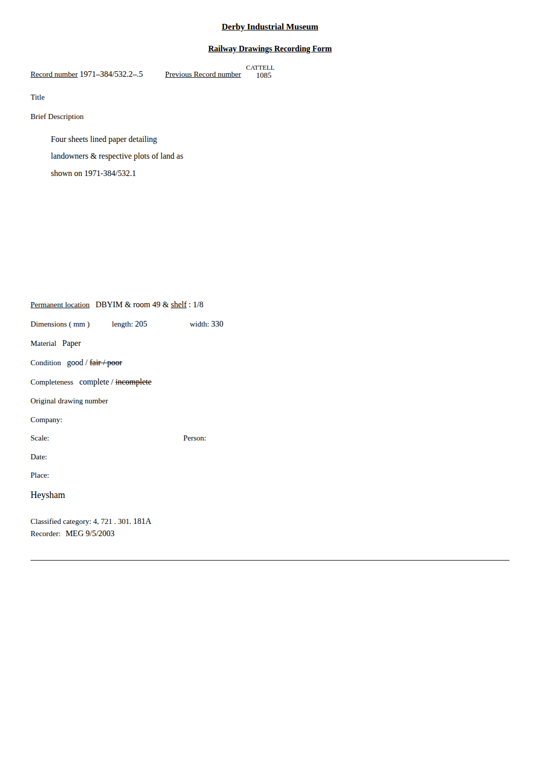Derby Industrial Museum
Railway Drawings Recording Form
Record number 1971–384/532.2–.5 Previous Record number CATTELL 1085
Title
Brief Description
Four sheets lined paper detailing
landowners & respective plots of land as
shown on 1971-384/532.1
Permanent location DBYIM & room 49 & shelf : 1/8
Dimensions ( mm ) length: 205 width: 330
Material Paper
Condition good / fair / poor
Completeness complete / incomplete
Original drawing number
Company:
Scale: Person:
Date:
Place:
Heysham
Classified category: 4, 721 . 301. 181A
Recorder: MEG 9/5/2003